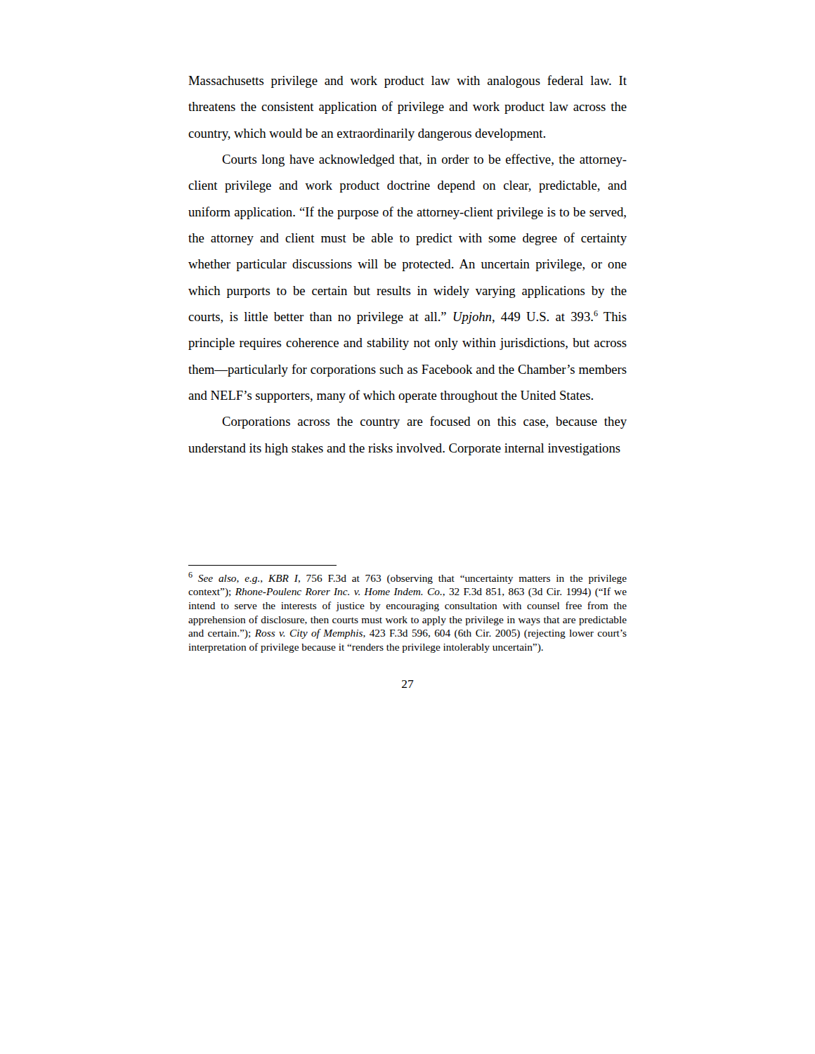Massachusetts privilege and work product law with analogous federal law. It threatens the consistent application of privilege and work product law across the country, which would be an extraordinarily dangerous development.
Courts long have acknowledged that, in order to be effective, the attorney-client privilege and work product doctrine depend on clear, predictable, and uniform application. “If the purpose of the attorney-client privilege is to be served, the attorney and client must be able to predict with some degree of certainty whether particular discussions will be protected. An uncertain privilege, or one which purports to be certain but results in widely varying applications by the courts, is little better than no privilege at all.” Upjohn, 449 U.S. at 393.6 This principle requires coherence and stability not only within jurisdictions, but across them—particularly for corporations such as Facebook and the Chamber’s members and NELF’s supporters, many of which operate throughout the United States.
Corporations across the country are focused on this case, because they understand its high stakes and the risks involved. Corporate internal investigations
6 See also, e.g., KBR I, 756 F.3d at 763 (observing that “uncertainty matters in the privilege context”); Rhone-Poulenc Rorer Inc. v. Home Indem. Co., 32 F.3d 851, 863 (3d Cir. 1994) (“If we intend to serve the interests of justice by encouraging consultation with counsel free from the apprehension of disclosure, then courts must work to apply the privilege in ways that are predictable and certain.”); Ross v. City of Memphis, 423 F.3d 596, 604 (6th Cir. 2005) (rejecting lower court’s interpretation of privilege because it “renders the privilege intolerably uncertain”).
27